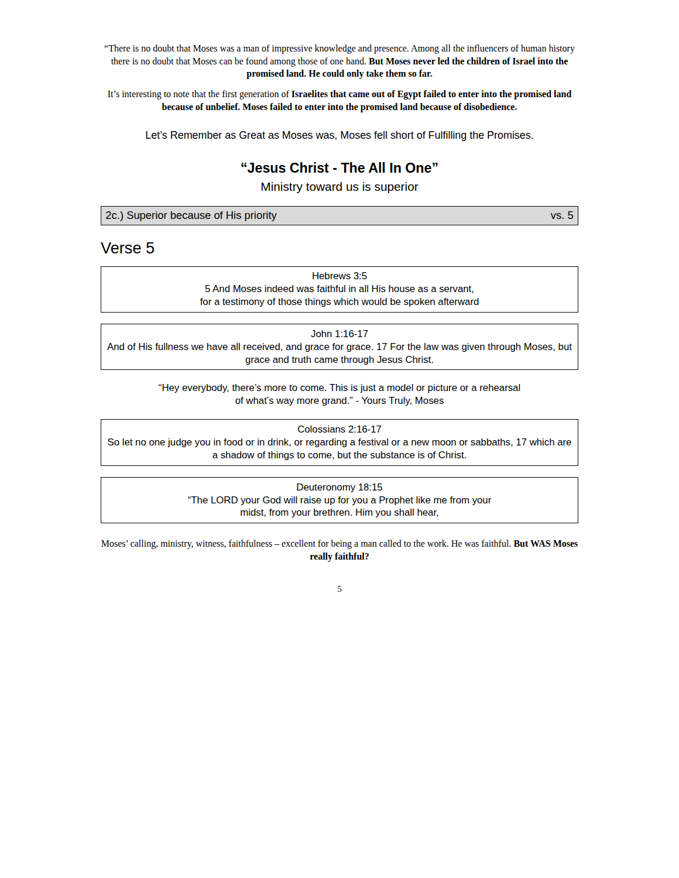“There is no doubt that Moses was a man of impressive knowledge and presence. Among all the influencers of human history there is no doubt that Moses can be found among those of one hand. But Moses never led the children of Israel into the promised land. He could only take them so far.
It’s interesting to note that the first generation of Israelites that came out of Egypt failed to enter into the promised land because of unbelief. Moses failed to enter into the promised land because of disobedience.
Let’s Remember as Great as Moses was, Moses fell short of Fulfilling the Promises.
“Jesus Christ - The All In One”
Ministry toward us is superior
2c.) Superior because of His priority vs. 5
Verse 5
Hebrews 3:5
5 And Moses indeed was faithful in all His house as a servant,
for a testimony of those things which would be spoken afterward
John 1:16-17
And of His fullness we have all received, and grace for grace. 17 For the law was given through Moses, but grace and truth came through Jesus Christ.
“Hey everybody, there’s more to come. This is just a model or picture or a rehearsal
of what’s way more grand.” - Yours Truly, Moses
Colossians 2:16-17
So let no one judge you in food or in drink, or regarding a festival or a new moon or sabbaths, 17 which are a shadow of things to come, but the substance is of Christ.
Deuteronomy 18:15
“The LORD your God will raise up for you a Prophet like me from your
midst, from your brethren. Him you shall hear,
Moses’ calling, ministry, witness, faithfulness – excellent for being a man called to the work. He was faithful. But WAS Moses really faithful?
5